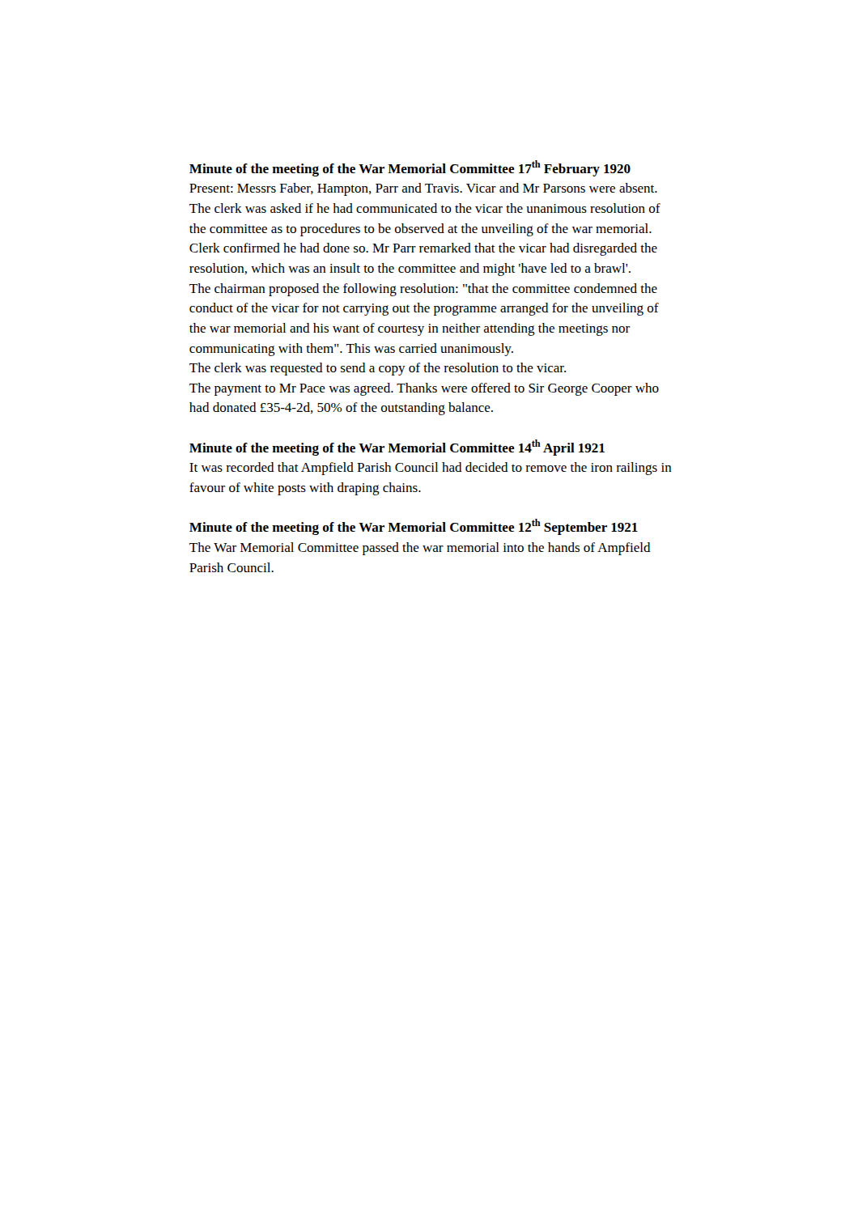Minute of the meeting of the War Memorial Committee 17th February 1920
Present: Messrs Faber, Hampton, Parr and Travis. Vicar and Mr Parsons were absent.
The clerk was asked if he had communicated to the vicar the unanimous resolution of the committee as to procedures to be observed at the unveiling of the war memorial. Clerk confirmed he had done so. Mr Parr remarked that the vicar had disregarded the resolution, which was an insult to the committee and might 'have led to a brawl'.
The chairman proposed the following resolution: "that the committee condemned the conduct of the vicar for not carrying out the programme arranged for the unveiling of the war memorial and his want of courtesy in neither attending the meetings nor communicating with them". This was carried unanimously.
The clerk was requested to send a copy of the resolution to the vicar.
The payment to Mr Pace was agreed. Thanks were offered to Sir George Cooper who had donated £35-4-2d, 50% of the outstanding balance.
Minute of the meeting of the War Memorial Committee 14th April 1921
It was recorded that Ampfield Parish Council had decided to remove the iron railings in favour of white posts with draping chains.
Minute of the meeting of the War Memorial Committee 12th September 1921
The War Memorial Committee passed the war memorial into the hands of Ampfield Parish Council.